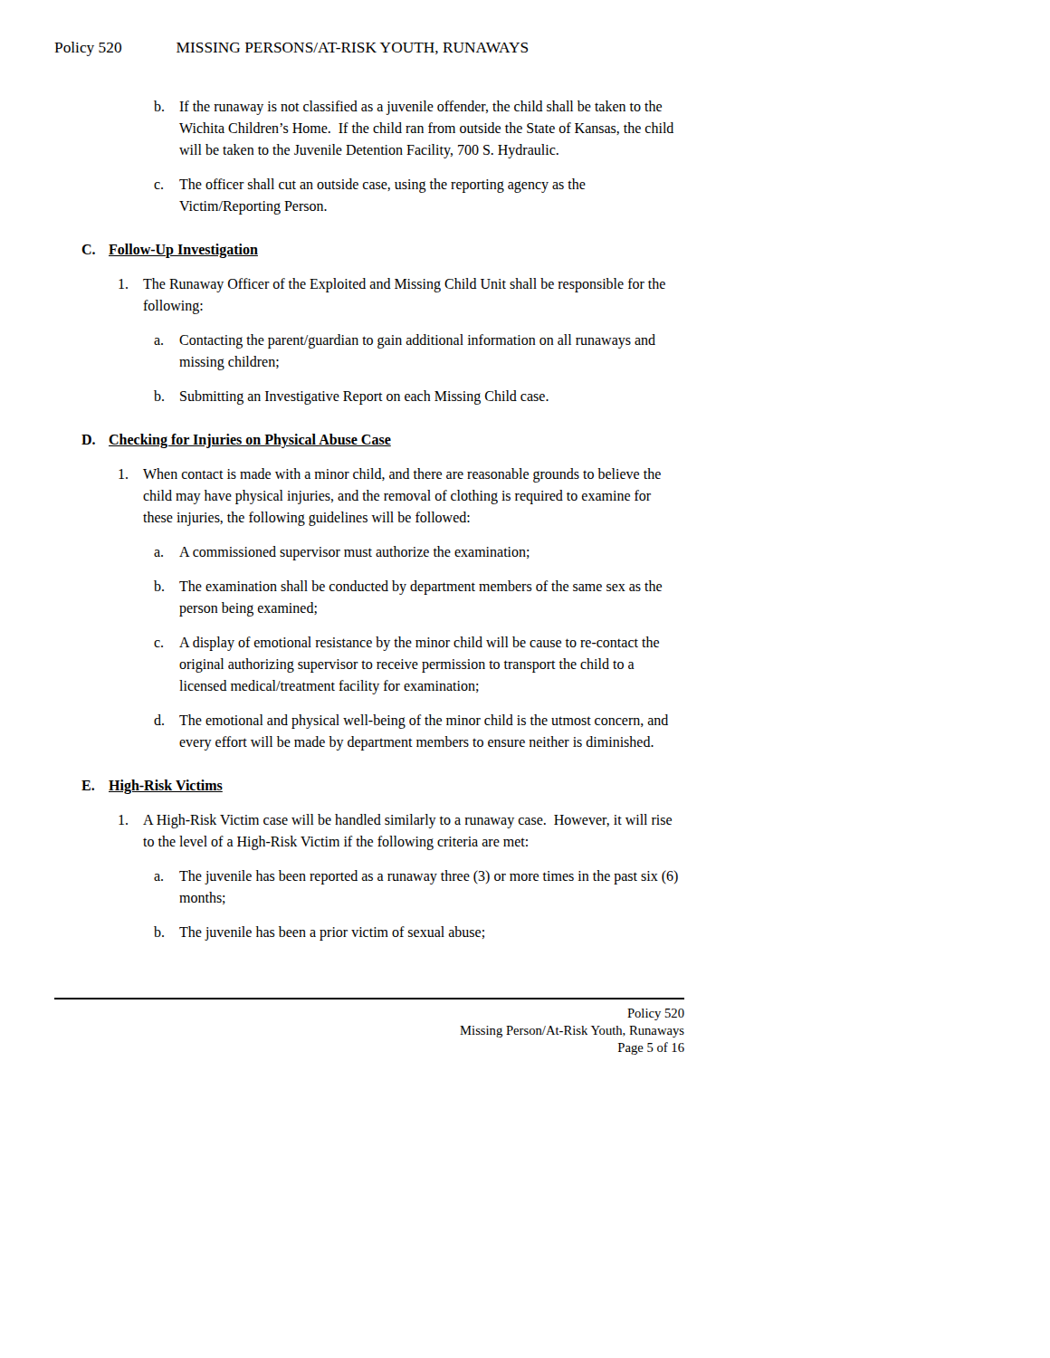Policy 520
Missing Persons/At-Risk Youth, Runaways
b.
If the runaway is not classified as a juvenile offender, the child shall be taken to the Wichita Children’s Home. If the child ran from outside the State of Kansas, the child will be taken to the Juvenile Detention Facility, 700 S. Hydraulic.
c.
The officer shall cut an outside case, using the reporting agency as the Victim/Reporting Person.
C.
Follow-Up Investigation
1.
The Runaway Officer of the Exploited and Missing Child Unit shall be responsible for the following:
a.
Contacting the parent/guardian to gain additional information on all runaways and missing children;
b.
Submitting an Investigative Report on each Missing Child case.
D.
Checking for Injuries on Physical Abuse Case
1.
When contact is made with a minor child, and there are reasonable grounds to believe the child may have physical injuries, and the removal of clothing is required to examine for these injuries, the following guidelines will be followed:
a.
A commissioned supervisor must authorize the examination;
b.
The examination shall be conducted by department members of the same sex as the person being examined;
c.
A display of emotional resistance by the minor child will be cause to re-contact the original authorizing supervisor to receive permission to transport the child to a licensed medical/treatment facility for examination;
d.
The emotional and physical well-being of the minor child is the utmost concern, and every effort will be made by department members to ensure neither is diminished.
E.
High-Risk Victims
1.
A High-Risk Victim case will be handled similarly to a runaway case. However, it will rise to the level of a High-Risk Victim if the following criteria are met:
a.
The juvenile has been reported as a runaway three (3) or more times in the past six (6) months;
b.
The juvenile has been a prior victim of sexual abuse;
Policy 520
Missing Person/At-Risk Youth, Runaways
Page 5 of 16